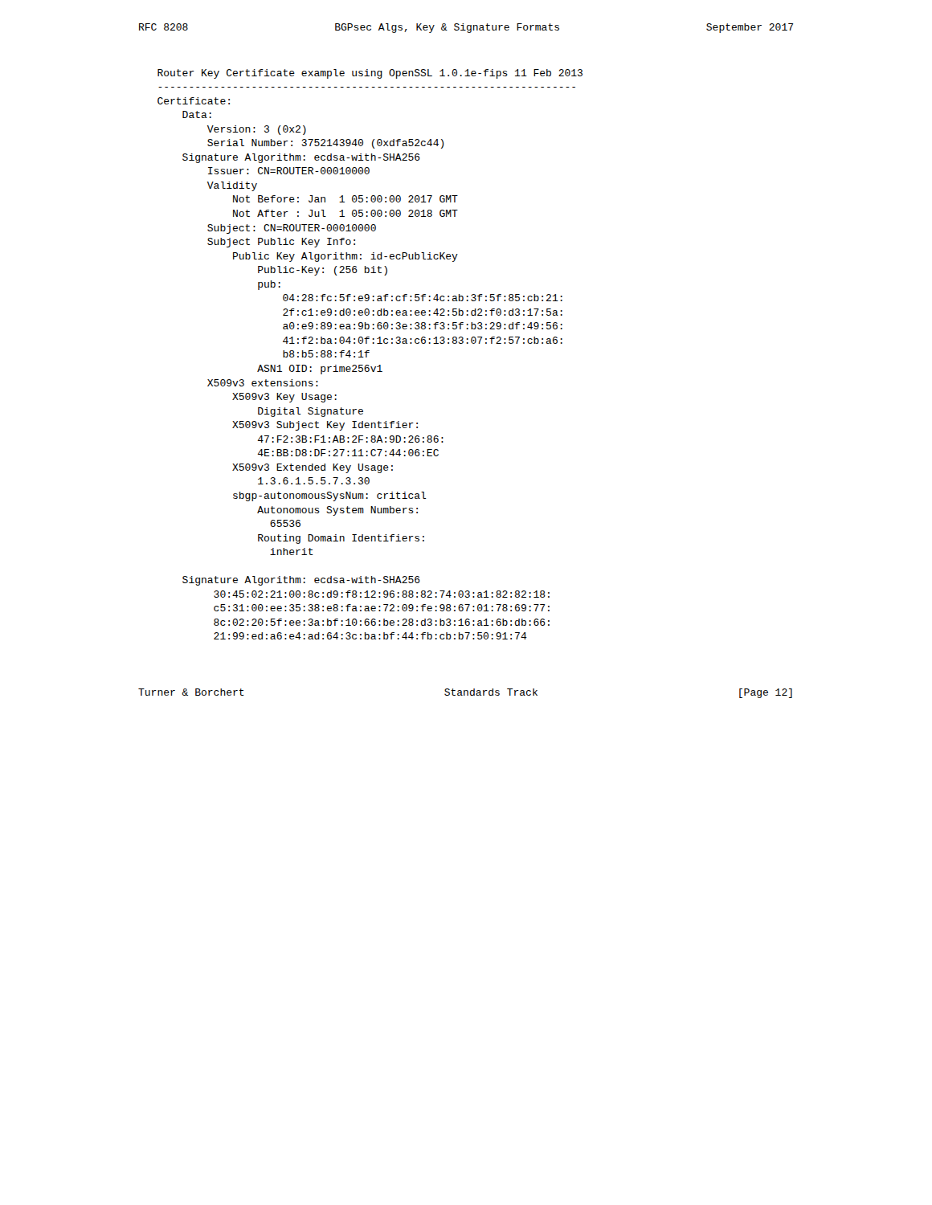RFC 8208 BGPsec Algs, Key & Signature Formats September 2017
   Router Key Certificate example using OpenSSL 1.0.1e-fips 11 Feb 2013
   -------------------------------------------------------------------
   Certificate:
       Data:
           Version: 3 (0x2)
           Serial Number: 3752143940 (0xdfa52c44)
       Signature Algorithm: ecdsa-with-SHA256
           Issuer: CN=ROUTER-00010000
           Validity
               Not Before: Jan  1 05:00:00 2017 GMT
               Not After : Jul  1 05:00:00 2018 GMT
           Subject: CN=ROUTER-00010000
           Subject Public Key Info:
               Public Key Algorithm: id-ecPublicKey
                   Public-Key: (256 bit)
                   pub:
                       04:28:fc:5f:e9:af:cf:5f:4c:ab:3f:5f:85:cb:21:
                       2f:c1:e9:d0:e0:db:ea:ee:42:5b:d2:f0:d3:17:5a:
                       a0:e9:89:ea:9b:60:3e:38:f3:5f:b3:29:df:49:56:
                       41:f2:ba:04:0f:1c:3a:c6:13:83:07:f2:57:cb:a6:
                       b8:b5:88:f4:1f
                   ASN1 OID: prime256v1
           X509v3 extensions:
               X509v3 Key Usage:
                   Digital Signature
               X509v3 Subject Key Identifier:
                   47:F2:3B:F1:AB:2F:8A:9D:26:86:
                   4E:BB:D8:DF:27:11:C7:44:06:EC
               X509v3 Extended Key Usage:
                   1.3.6.1.5.5.7.3.30
               sbgp-autonomousSysNum: critical
                   Autonomous System Numbers:
                     65536
                   Routing Domain Identifiers:
                     inherit

       Signature Algorithm: ecdsa-with-SHA256
            30:45:02:21:00:8c:d9:f8:12:96:88:82:74:03:a1:82:82:18:
            c5:31:00:ee:35:38:e8:fa:ae:72:09:fe:98:67:01:78:69:77:
            8c:02:20:5f:ee:3a:bf:10:66:be:28:d3:b3:16:a1:6b:db:66:
            21:99:ed:a6:e4:ad:64:3c:ba:bf:44:fb:cb:b7:50:91:74
Turner & Borchert Standards Track [Page 12]